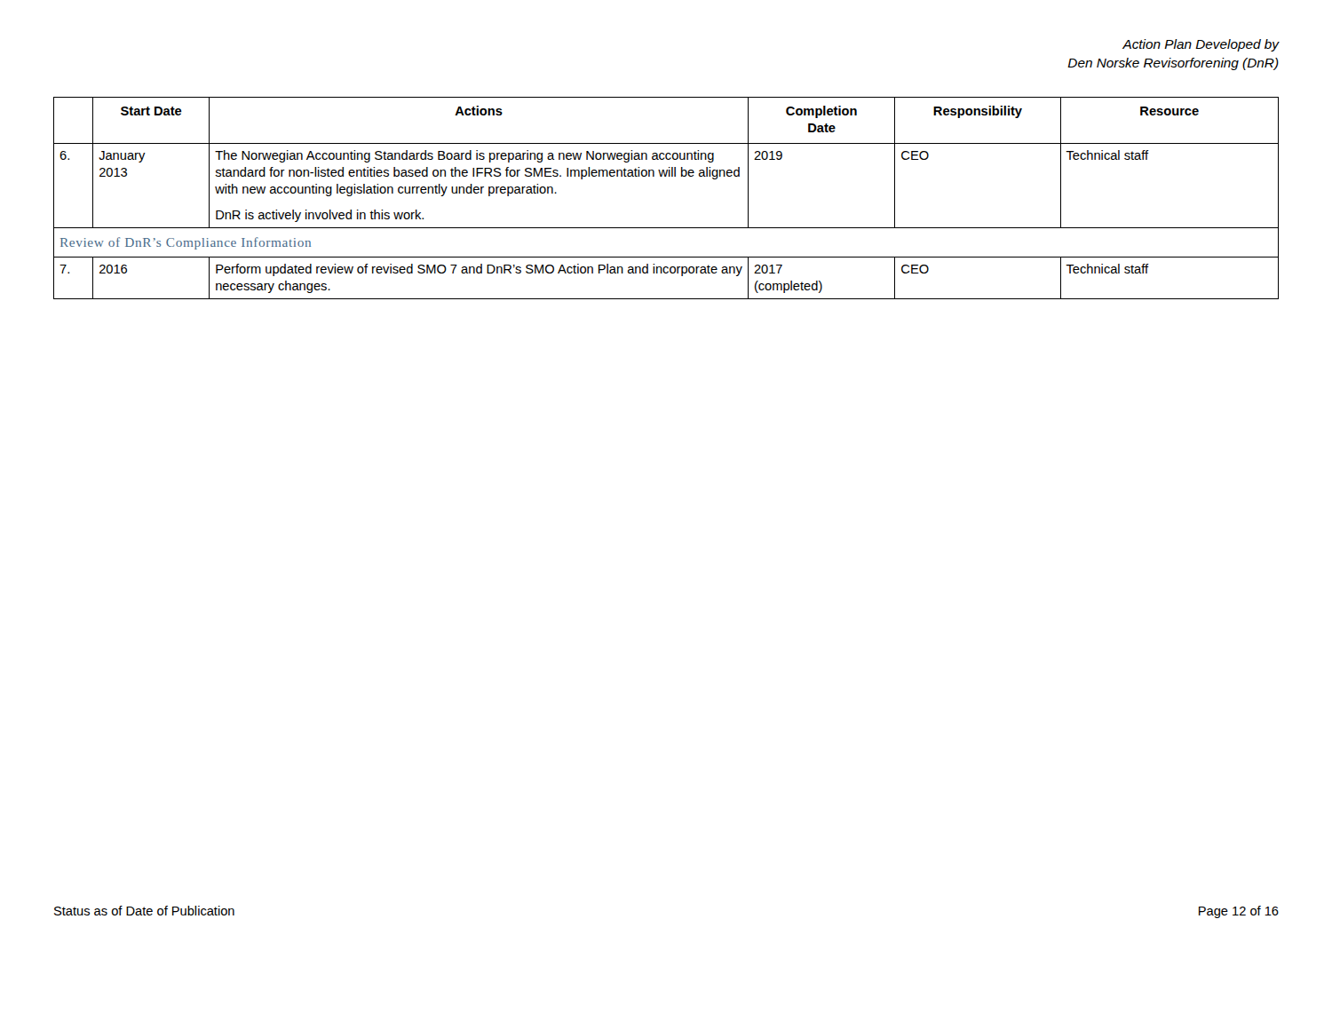Action Plan Developed by
Den Norske Revisorforening (DnR)
| | Start Date | Actions | Completion Date | Responsibility | Resource |
| --- | --- | --- | --- | --- | --- |
| 6. | January 2013 | The Norwegian Accounting Standards Board is preparing a new Norwegian accounting standard for non-listed entities based on the IFRS for SMEs. Implementation will be aligned with new accounting legislation currently under preparation. DnR is actively involved in this work. | 2019 | CEO | Technical staff |
| Review of DnR’s Compliance Information |
| 7. | 2016 | Perform updated review of revised SMO 7 and DnR’s SMO Action Plan and incorporate any necessary changes. | 2017 (completed) | CEO | Technical staff |
Status as of Date of Publication
Page 12 of 16